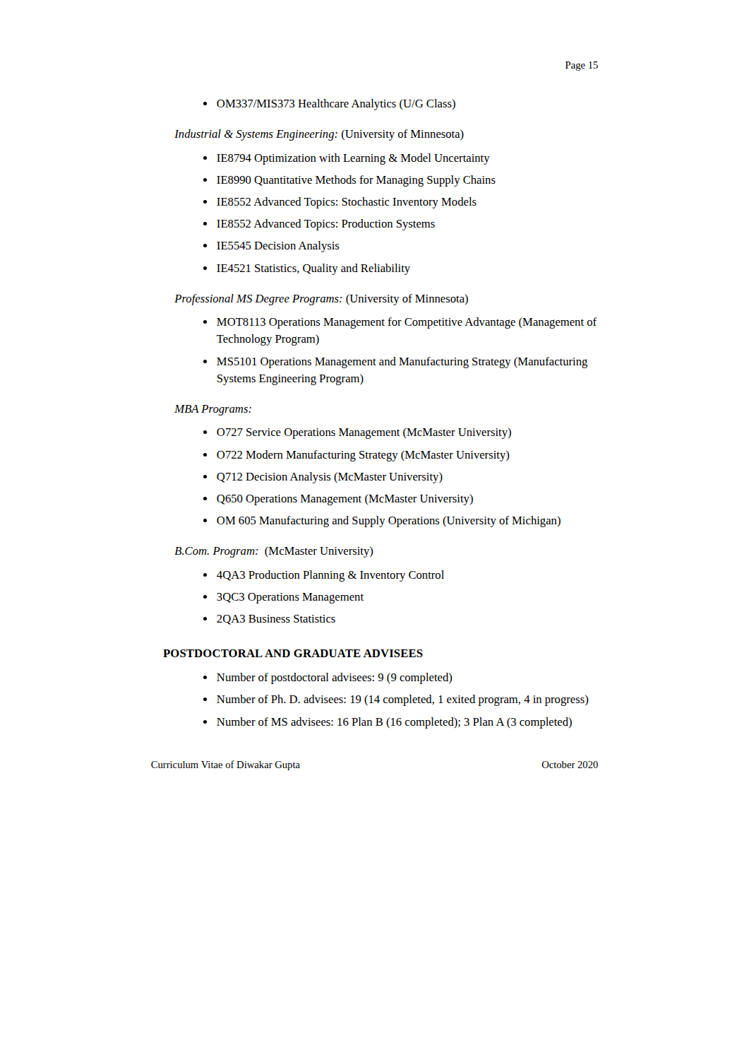Page 15
OM337/MIS373 Healthcare Analytics (U/G Class)
Industrial & Systems Engineering: (University of Minnesota)
IE8794 Optimization with Learning & Model Uncertainty
IE8990 Quantitative Methods for Managing Supply Chains
IE8552 Advanced Topics: Stochastic Inventory Models
IE8552 Advanced Topics: Production Systems
IE5545 Decision Analysis
IE4521 Statistics, Quality and Reliability
Professional MS Degree Programs: (University of Minnesota)
MOT8113 Operations Management for Competitive Advantage (Management of Technology Program)
MS5101 Operations Management and Manufacturing Strategy (Manufacturing Systems Engineering Program)
MBA Programs:
O727 Service Operations Management (McMaster University)
O722 Modern Manufacturing Strategy (McMaster University)
Q712 Decision Analysis (McMaster University)
Q650 Operations Management (McMaster University)
OM 605 Manufacturing and Supply Operations (University of Michigan)
B.Com. Program: (McMaster University)
4QA3 Production Planning & Inventory Control
3QC3 Operations Management
2QA3 Business Statistics
POSTDOCTORAL AND GRADUATE ADVISEES
Number of postdoctoral advisees: 9 (9 completed)
Number of Ph. D. advisees: 19 (14 completed, 1 exited program, 4 in progress)
Number of MS advisees: 16 Plan B (16 completed); 3 Plan A (3 completed)
Curriculum Vitae of Diwakar Gupta
October 2020